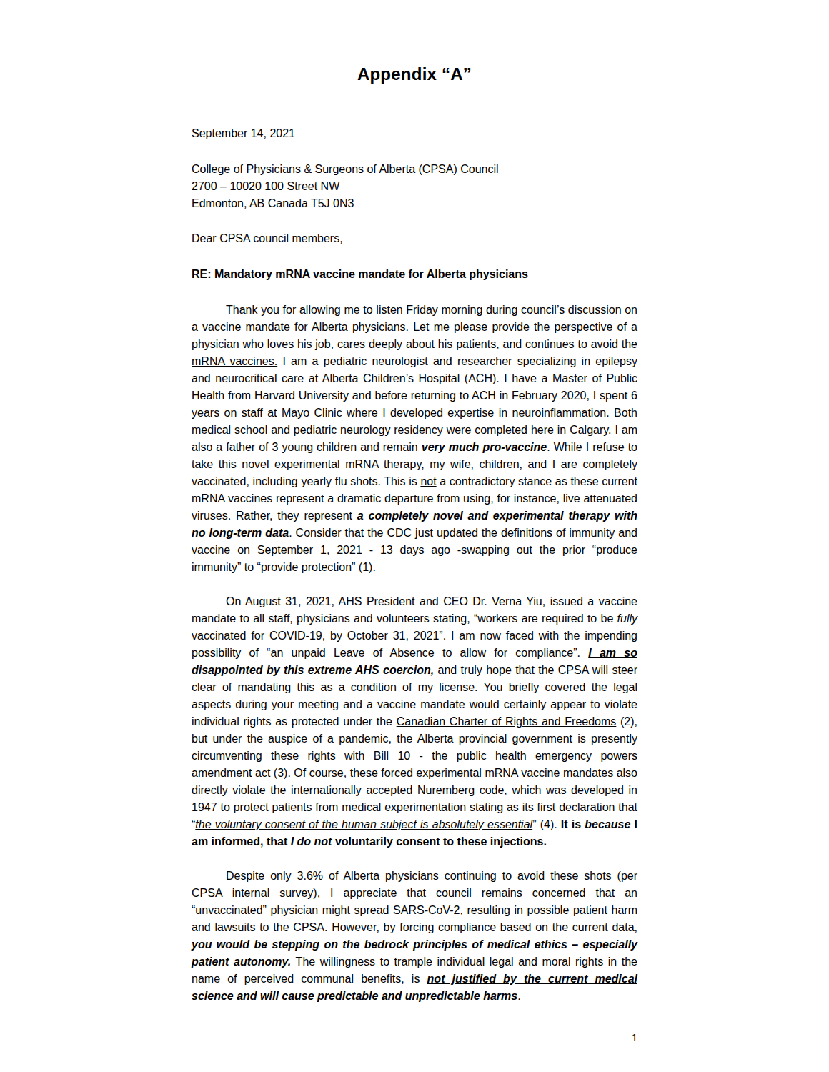Appendix “A”
September 14, 2021
College of Physicians & Surgeons of Alberta (CPSA) Council
2700 – 10020 100 Street NW
Edmonton, AB Canada T5J 0N3
Dear CPSA council members,
RE: Mandatory mRNA vaccine mandate for Alberta physicians
Thank you for allowing me to listen Friday morning during council’s discussion on a vaccine mandate for Alberta physicians. Let me please provide the perspective of a physician who loves his job, cares deeply about his patients, and continues to avoid the mRNA vaccines. I am a pediatric neurologist and researcher specializing in epilepsy and neurocritical care at Alberta Children’s Hospital (ACH). I have a Master of Public Health from Harvard University and before returning to ACH in February 2020, I spent 6 years on staff at Mayo Clinic where I developed expertise in neuroinflammation. Both medical school and pediatric neurology residency were completed here in Calgary. I am also a father of 3 young children and remain very much pro-vaccine. While I refuse to take this novel experimental mRNA therapy, my wife, children, and I are completely vaccinated, including yearly flu shots. This is not a contradictory stance as these current mRNA vaccines represent a dramatic departure from using, for instance, live attenuated viruses. Rather, they represent a completely novel and experimental therapy with no long-term data. Consider that the CDC just updated the definitions of immunity and vaccine on September 1, 2021 - 13 days ago -swapping out the prior “produce immunity” to “provide protection” (1).
On August 31, 2021, AHS President and CEO Dr. Verna Yiu, issued a vaccine mandate to all staff, physicians and volunteers stating, “workers are required to be fully vaccinated for COVID-19, by October 31, 2021”. I am now faced with the impending possibility of “an unpaid Leave of Absence to allow for compliance”. I am so disappointed by this extreme AHS coercion, and truly hope that the CPSA will steer clear of mandating this as a condition of my license. You briefly covered the legal aspects during your meeting and a vaccine mandate would certainly appear to violate individual rights as protected under the Canadian Charter of Rights and Freedoms (2), but under the auspice of a pandemic, the Alberta provincial government is presently circumventing these rights with Bill 10 - the public health emergency powers amendment act (3). Of course, these forced experimental mRNA vaccine mandates also directly violate the internationally accepted Nuremberg code, which was developed in 1947 to protect patients from medical experimentation stating as its first declaration that “the voluntary consent of the human subject is absolutely essential” (4). It is because I am informed, that I do not voluntarily consent to these injections.
Despite only 3.6% of Alberta physicians continuing to avoid these shots (per CPSA internal survey), I appreciate that council remains concerned that an “unvaccinated” physician might spread SARS-CoV-2, resulting in possible patient harm and lawsuits to the CPSA. However, by forcing compliance based on the current data, you would be stepping on the bedrock principles of medical ethics – especially patient autonomy. The willingness to trample individual legal and moral rights in the name of perceived communal benefits, is not justified by the current medical science and will cause predictable and unpredictable harms.
1